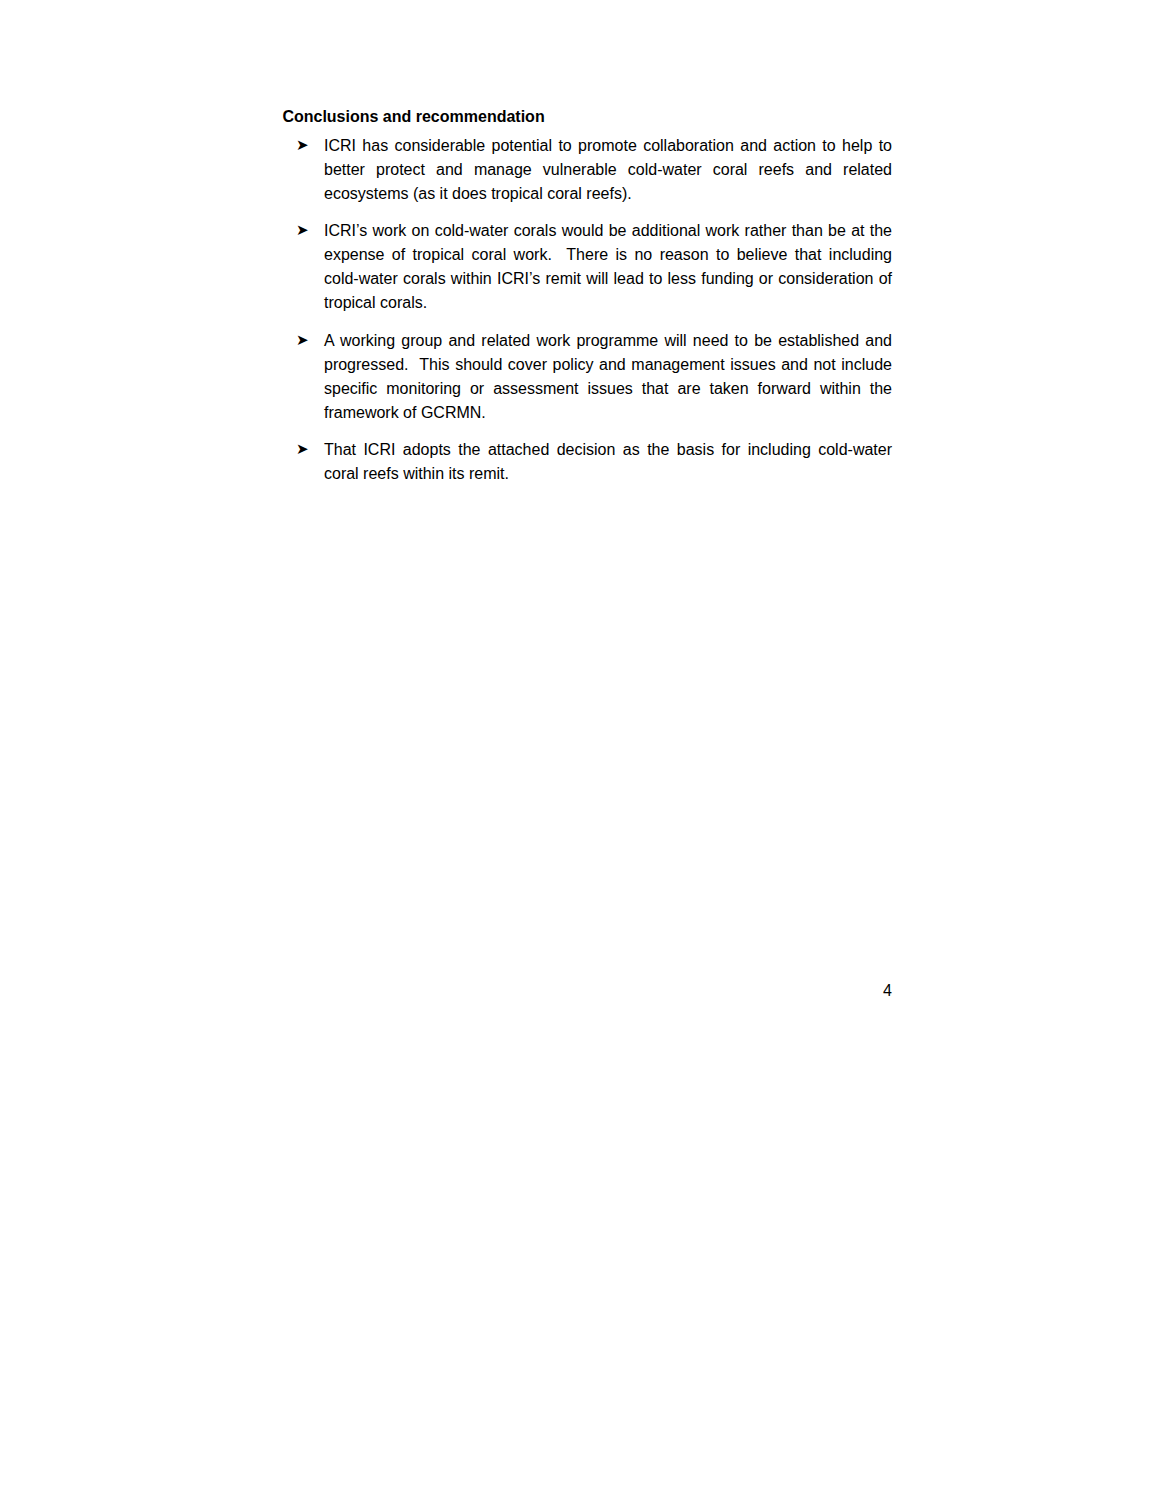Conclusions and recommendation
ICRI has considerable potential to promote collaboration and action to help to better protect and manage vulnerable cold-water coral reefs and related ecosystems (as it does tropical coral reefs).
ICRI’s work on cold-water corals would be additional work rather than be at the expense of tropical coral work. There is no reason to believe that including cold-water corals within ICRI’s remit will lead to less funding or consideration of tropical corals.
A working group and related work programme will need to be established and progressed. This should cover policy and management issues and not include specific monitoring or assessment issues that are taken forward within the framework of GCRMN.
That ICRI adopts the attached decision as the basis for including cold-water coral reefs within its remit.
4